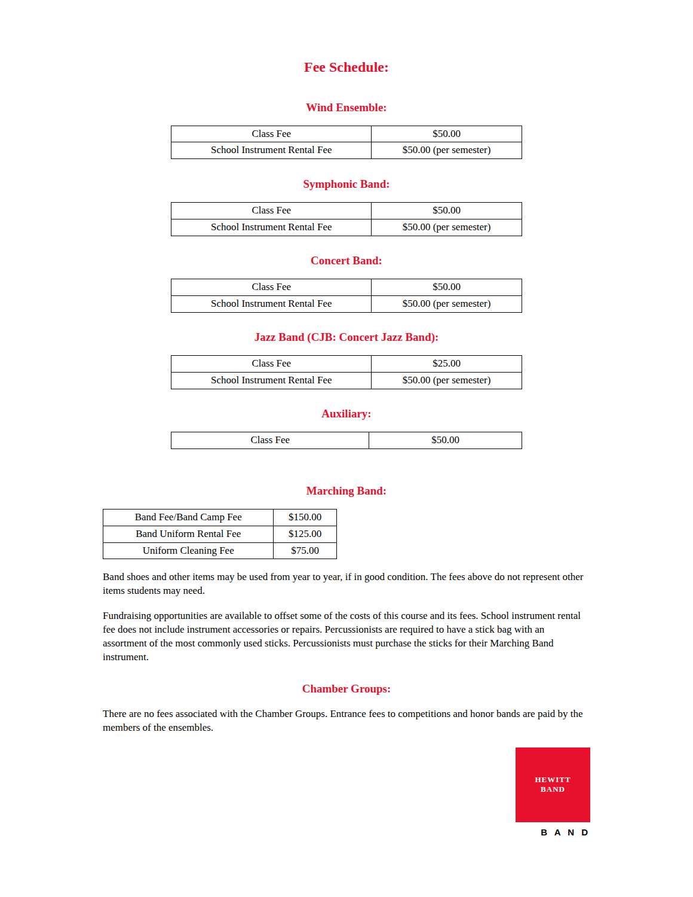Fee Schedule:
Wind Ensemble:
| Class Fee | $50.00 |
| School Instrument Rental Fee | $50.00 (per semester) |
Symphonic Band:
| Class Fee | $50.00 |
| School Instrument Rental Fee | $50.00 (per semester) |
Concert Band:
| Class Fee | $50.00 |
| School Instrument Rental Fee | $50.00 (per semester) |
Jazz Band (CJB: Concert Jazz Band):
| Class Fee | $25.00 |
| School Instrument Rental Fee | $50.00 (per semester) |
Auxiliary:
| Class Fee | $50.00 |
Marching Band:
| Band Fee/Band Camp Fee | $150.00 |
| Band Uniform Rental Fee | $125.00 |
| Uniform Cleaning Fee | $75.00 |
Band shoes and other items may be used from year to year, if in good condition. The fees above do not represent other items students may need.
Fundraising opportunities are available to offset some of the costs of this course and its fees. School instrument rental fee does not include instrument accessories or repairs. Percussionists are required to have a stick bag with an assortment of the most commonly used sticks. Percussionists must purchase the sticks for their Marching Band instrument.
Chamber Groups:
There are no fees associated with the Chamber Groups. Entrance fees to competitions and honor bands are paid by the members of the ensembles.
HEWITT
BAND
B A N D